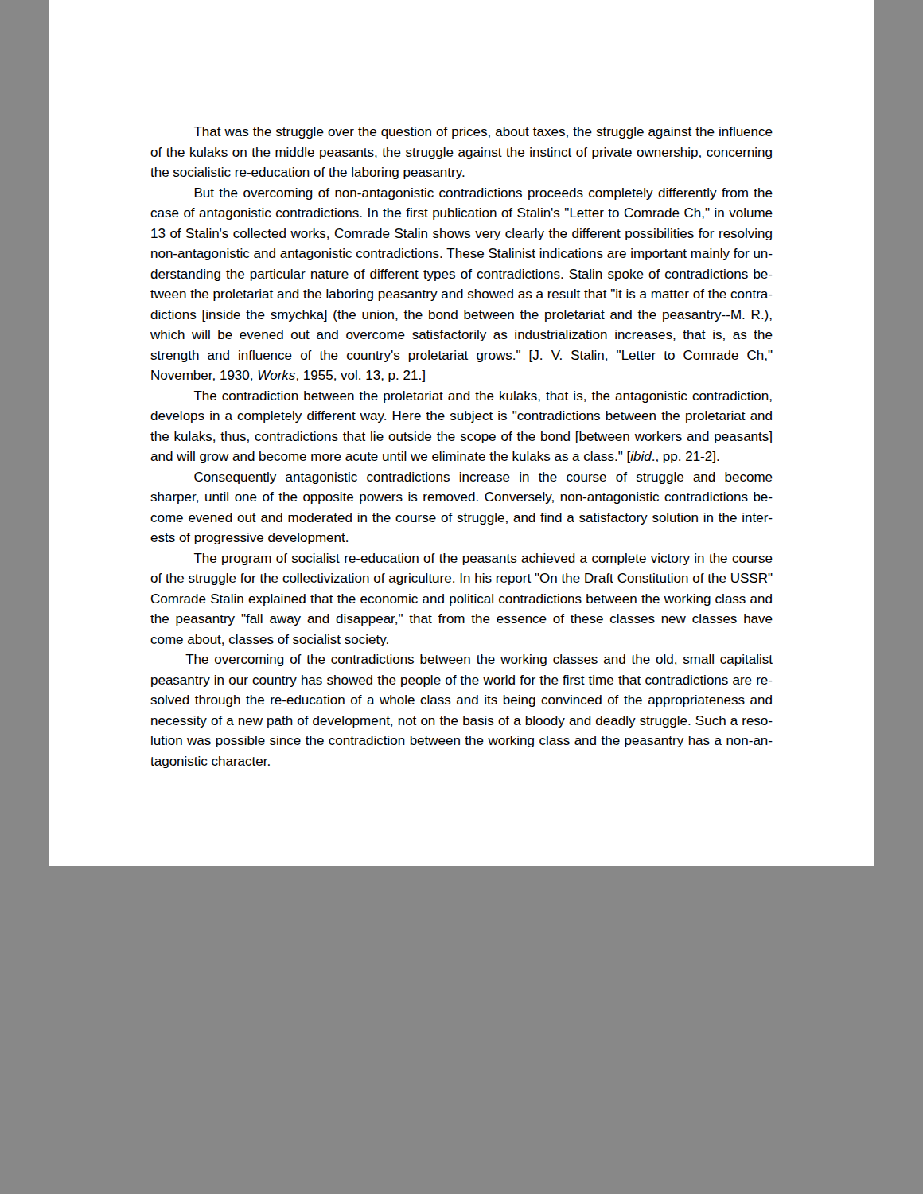That was the struggle over the question of prices, about taxes, the struggle against the influence of the kulaks on the middle peasants, the struggle against the instinct of private ownership, concerning the socialistic re-education of the laboring peasantry.
But the overcoming of non-antagonistic contradictions proceeds completely differently from the case of antagonistic contradictions. In the first publication of Stalin's "Letter to Comrade Ch," in volume 13 of Stalin's collected works, Comrade Stalin shows very clearly the different possibilities for resolving non-antagonistic and antagonistic contradictions. These Stalinist indications are important mainly for understanding the particular nature of different types of contradictions. Stalin spoke of contradictions between the proletariat and the laboring peasantry and showed as a result that "it is a matter of the contradictions [inside the smychka] (the union, the bond between the proletariat and the peasantry--M. R.), which will be evened out and overcome satisfactorily as industrialization increases, that is, as the strength and influence of the country's proletariat grows." [J. V. Stalin, "Letter to Comrade Ch," November, 1930, Works, 1955, vol. 13, p. 21.]
The contradiction between the proletariat and the kulaks, that is, the antagonistic contradiction, develops in a completely different way. Here the subject is "contradictions between the proletariat and the kulaks, thus, contradictions that lie outside the scope of the bond [between workers and peasants] and will grow and become more acute until we eliminate the kulaks as a class." [ibid., pp. 21-2].
Consequently antagonistic contradictions increase in the course of struggle and become sharper, until one of the opposite powers is removed. Conversely, non-antagonistic contradictions become evened out and moderated in the course of struggle, and find a satisfactory solution in the interests of progressive development.
The program of socialist re-education of the peasants achieved a complete victory in the course of the struggle for the collectivization of agriculture. In his report "On the Draft Constitution of the USSR" Comrade Stalin explained that the economic and political contradictions between the working class and the peasantry "fall away and disappear," that from the essence of these classes new classes have come about, classes of socialist society.
The overcoming of the contradictions between the working classes and the old, small capitalist peasantry in our country has showed the people of the world for the first time that contradictions are resolved through the re-education of a whole class and its being convinced of the appropriateness and necessity of a new path of development, not on the basis of a bloody and deadly struggle. Such a resolution was possible since the contradiction between the working class and the peasantry has a non-antagonistic character.